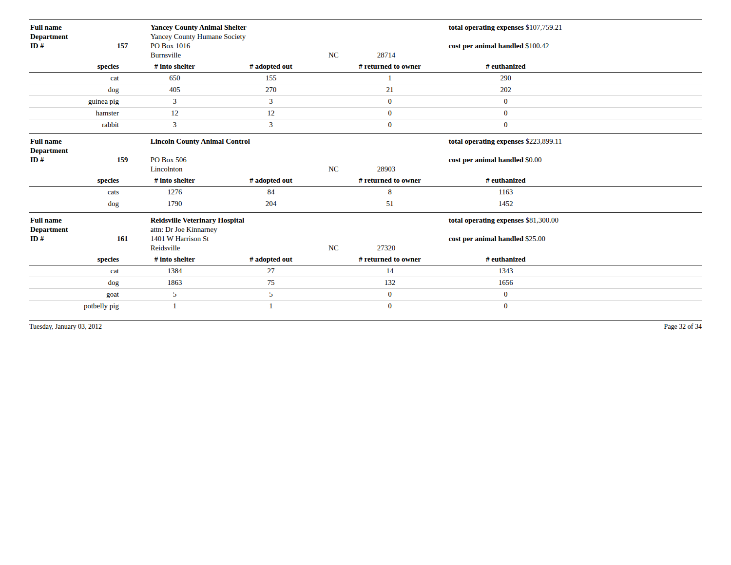| Full name | | Yancey County Animal Shelter | | | total operating expenses $107,759.21 |
| Department | | Yancey County Humane Society | | | |
| ID # | 157 | PO Box 1016 | | | cost per animal handled $100.42 |
| | | Burnsville | NC | 28714 | |
| species | # into shelter | # adopted out | # returned to owner | # euthanized | |
| --- | --- | --- | --- | --- | --- |
| cat | 650 | 155 | 1 | 290 | |
| dog | 405 | 270 | 21 | 202 | |
| guinea pig | 3 | 3 | 0 | 0 | |
| hamster | 12 | 12 | 0 | 0 | |
| rabbit | 3 | 3 | 0 | 0 | |
| Full name | | Lincoln County Animal Control | | | total operating expenses $223,899.11 |
| Department | | | | | |
| ID # | 159 | PO Box 506 | | | cost per animal handled $0.00 |
| | | Lincolnton | NC | 28903 | |
| species | # into shelter | # adopted out | # returned to owner | # euthanized | |
| --- | --- | --- | --- | --- | --- |
| cats | 1276 | 84 | 8 | 1163 | |
| dog | 1790 | 204 | 51 | 1452 | |
| Full name | | Reidsville Veterinary Hospital | | | total operating expenses $81,300.00 |
| Department | | attn: Dr Joe Kinnarney | | | |
| ID # | 161 | 1401 W Harrison St | | | cost per animal handled $25.00 |
| | | Reidsville | NC | 27320 | |
| species | # into shelter | # adopted out | # returned to owner | # euthanized | |
| --- | --- | --- | --- | --- | --- |
| cat | 1384 | 27 | 14 | 1343 | |
| dog | 1863 | 75 | 132 | 1656 | |
| goat | 5 | 5 | 0 | 0 | |
| potbelly pig | 1 | 1 | 0 | 0 | |
Tuesday, January 03, 2012 Page 32 of 34